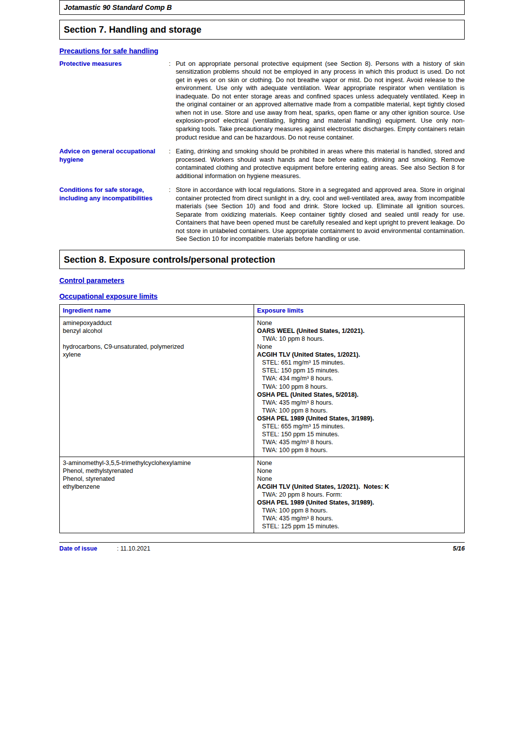Jotamastic 90 Standard Comp B
Section 7. Handling and storage
Precautions for safe handling
| Protective measures | : | Put on appropriate personal protective equipment (see Section 8). Persons with a history of skin sensitization problems should not be employed in any process in which this product is used. Do not get in eyes or on skin or clothing. Do not breathe vapor or mist. Do not ingest. Avoid release to the environment. Use only with adequate ventilation. Wear appropriate respirator when ventilation is inadequate. Do not enter storage areas and confined spaces unless adequately ventilated. Keep in the original container or an approved alternative made from a compatible material, kept tightly closed when not in use. Store and use away from heat, sparks, open flame or any other ignition source. Use explosion-proof electrical (ventilating, lighting and material handling) equipment. Use only non-sparking tools. Take precautionary measures against electrostatic discharges. Empty containers retain product residue and can be hazardous. Do not reuse container. |
| Advice on general occupational hygiene | : | Eating, drinking and smoking should be prohibited in areas where this material is handled, stored and processed. Workers should wash hands and face before eating, drinking and smoking. Remove contaminated clothing and protective equipment before entering eating areas. See also Section 8 for additional information on hygiene measures. |
| Conditions for safe storage, including any incompatibilities | : | Store in accordance with local regulations. Store in a segregated and approved area. Store in original container protected from direct sunlight in a dry, cool and well-ventilated area, away from incompatible materials (see Section 10) and food and drink. Store locked up. Eliminate all ignition sources. Separate from oxidizing materials. Keep container tightly closed and sealed until ready for use. Containers that have been opened must be carefully resealed and kept upright to prevent leakage. Do not store in unlabeled containers. Use appropriate containment to avoid environmental contamination. See Section 10 for incompatible materials before handling or use. |
Section 8. Exposure controls/personal protection
Control parameters
Occupational exposure limits
| Ingredient name | Exposure limits |
| --- | --- |
| aminepoxyadduct benzyl alcohol hydrocarbons, C9-unsaturated, polymerized xylene | None OARS WEEL (United States, 1/2021). TWA: 10 ppm 8 hours. None ACGIH TLV (United States, 1/2021). STEL: 651 mg/m³ 15 minutes. STEL: 150 ppm 15 minutes. TWA: 434 mg/m³ 8 hours. TWA: 100 ppm 8 hours. OSHA PEL (United States, 5/2018). TWA: 435 mg/m³ 8 hours. TWA: 100 ppm 8 hours. OSHA PEL 1989 (United States, 3/1989). STEL: 655 mg/m³ 15 minutes. STEL: 150 ppm 15 minutes. TWA: 435 mg/m³ 8 hours. TWA: 100 ppm 8 hours. |
| 3-aminomethyl-3,5,5-trimethylcyclohexylamine Phenol, methylstyrenated Phenol, styrenated ethylbenzene | None None None ACGIH TLV (United States, 1/2021). Notes: K TWA: 20 ppm 8 hours. Form: OSHA PEL 1989 (United States, 3/1989). TWA: 100 ppm 8 hours. TWA: 435 mg/m³ 8 hours. STEL: 125 ppm 15 minutes. |
Date of issue
: 11.10.2021
5/16